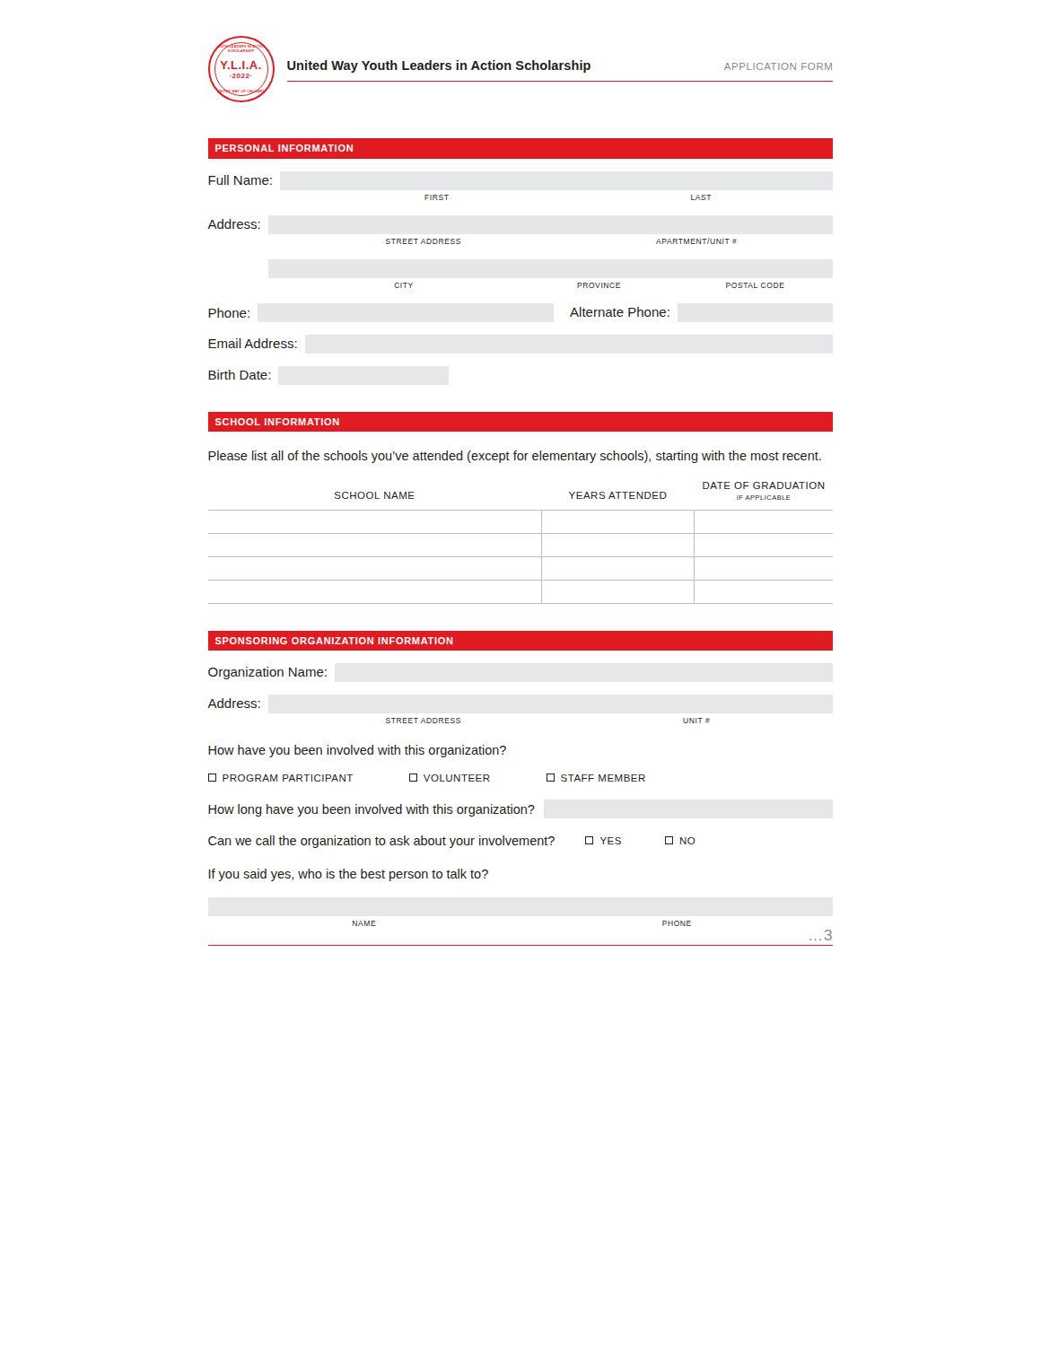YOUTH LEADERS IN ACTION SCHOLARSHIP
Y.L.I.A.·2022·
UNITED WAY OF CALGARY
United Way Youth Leaders in Action Scholarship
Application Form
Personal Information
Full Name:
First Last
Address:
Street Address Apartment/Unit #
Address:
City Province Postal Code
Phone:
Alternate Phone:
Email Address:
Birth Date:
School Information
Please list all of the schools you’ve attended (except for elementary schools), starting with the most recent.
| School Name | Years Attended | Date of Graduation If Applicable |
| --- | --- | --- |
Sponsoring Organization Information
Organization Name:
Address:
Street Address Unit #
How have you been involved with this organization?
Program Participant
Volunteer
Staff Member
How long have you been involved with this organization?
Can we call the organization to ask about your involvement?
Yes
No
If you said yes, who is the best person to talk to?
Name Phone
…3